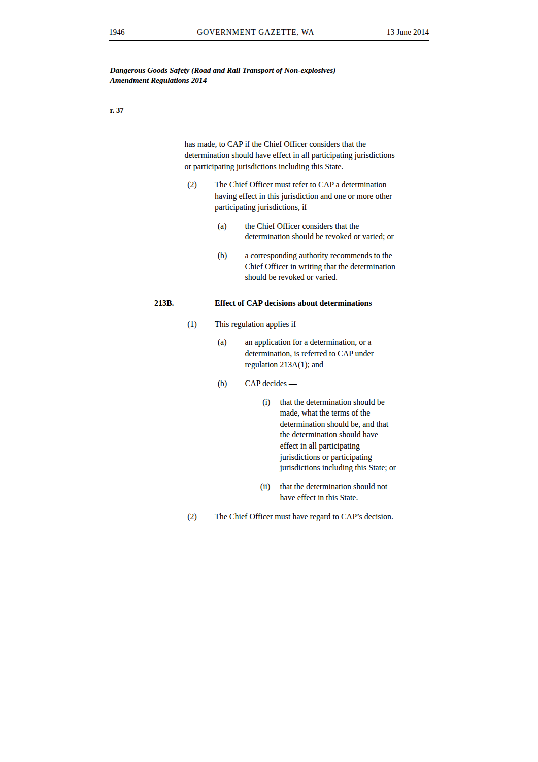1946
GOVERNMENT GAZETTE, WA
13 June 2014
Dangerous Goods Safety (Road and Rail Transport of Non-explosives)
Amendment Regulations 2014
r. 37
has made, to CAP if the Chief Officer considers that the determination should have effect in all participating jurisdictions or participating jurisdictions including this State.
(2)
The Chief Officer must refer to CAP a determination having effect in this jurisdiction and one or more other participating jurisdictions, if —
(a)
the Chief Officer considers that the determination should be revoked or varied; or
(b)
a corresponding authority recommends to the Chief Officer in writing that the determination should be revoked or varied.
213B. Effect of CAP decisions about determinations
(1)
This regulation applies if —
(a)
an application for a determination, or a determination, is referred to CAP under regulation 213A(1); and
(b)
CAP decides —
(i)
that the determination should be made, what the terms of the determination should be, and that the determination should have effect in all participating jurisdictions or participating jurisdictions including this State; or
(ii)
that the determination should not have effect in this State.
(2)
The Chief Officer must have regard to CAP’s decision.